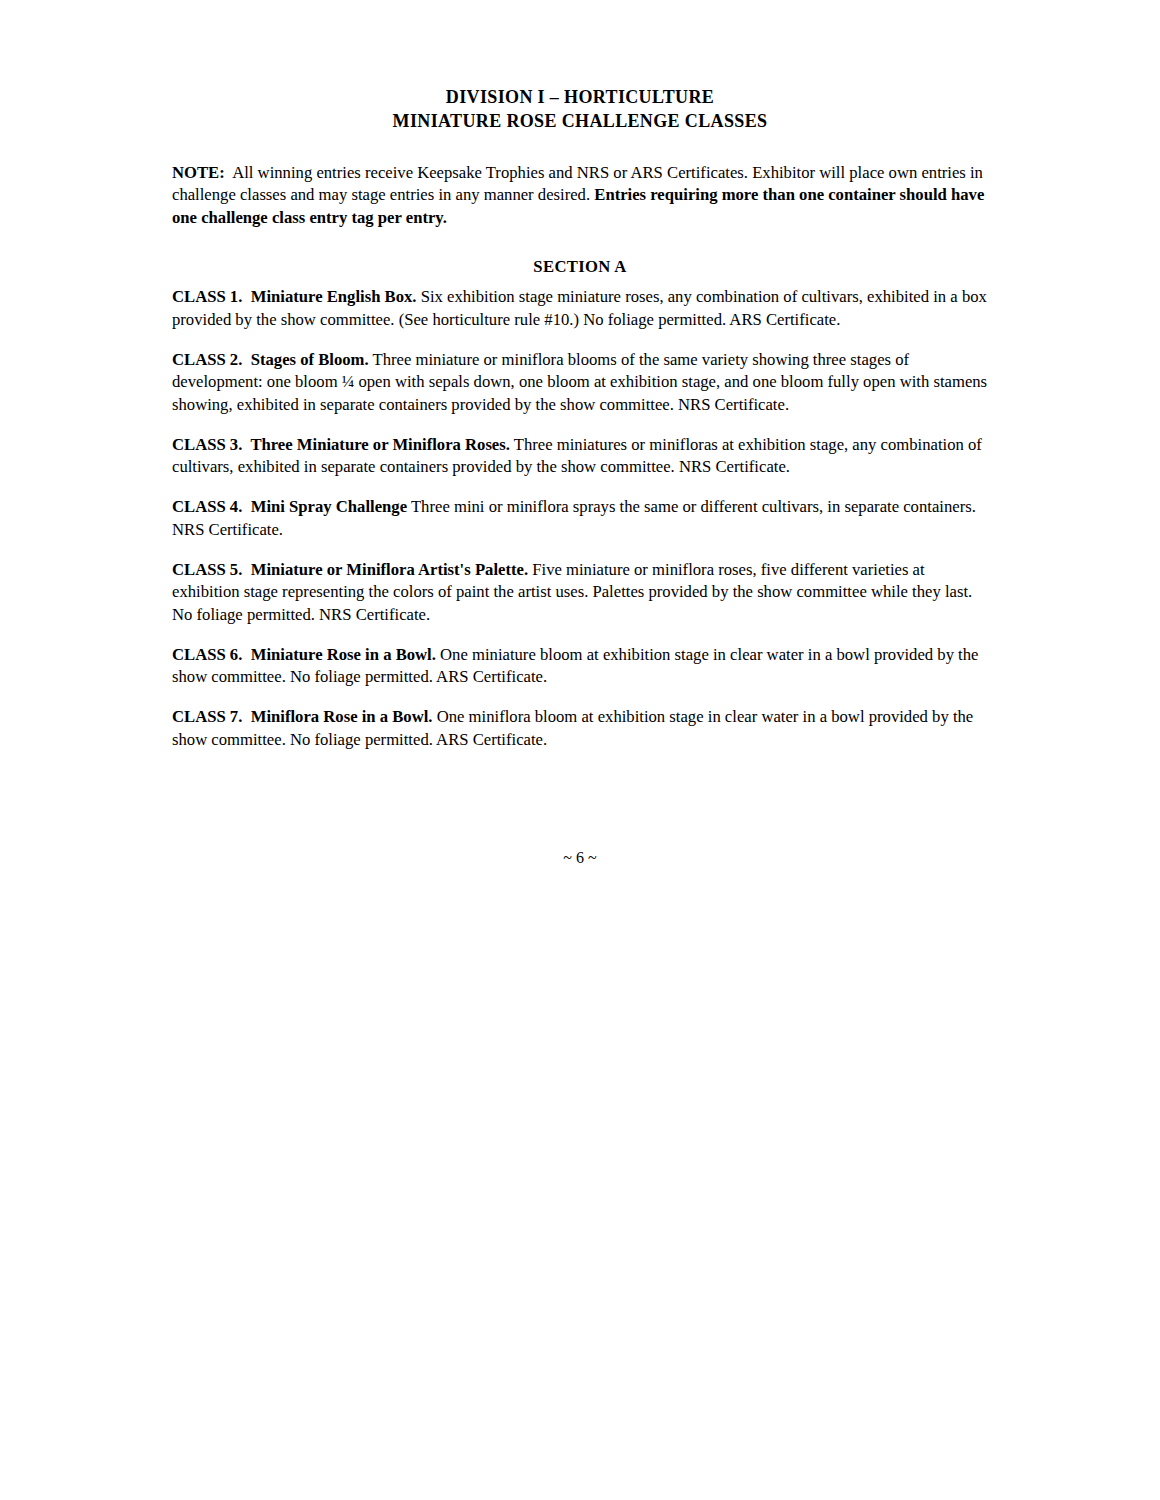DIVISION I – HORTICULTURE
MINIATURE ROSE CHALLENGE CLASSES
NOTE: All winning entries receive Keepsake Trophies and NRS or ARS Certificates. Exhibitor will place own entries in challenge classes and may stage entries in any manner desired. Entries requiring more than one container should have one challenge class entry tag per entry.
SECTION A
CLASS 1. Miniature English Box. Six exhibition stage miniature roses, any combination of cultivars, exhibited in a box provided by the show committee. (See horticulture rule #10.) No foliage permitted. ARS Certificate.
CLASS 2. Stages of Bloom. Three miniature or miniflora blooms of the same variety showing three stages of development: one bloom ¼ open with sepals down, one bloom at exhibition stage, and one bloom fully open with stamens showing, exhibited in separate containers provided by the show committee. NRS Certificate.
CLASS 3. Three Miniature or Miniflora Roses. Three miniatures or minifloras at exhibition stage, any combination of cultivars, exhibited in separate containers provided by the show committee. NRS Certificate.
CLASS 4. Mini Spray Challenge Three mini or miniflora sprays the same or different cultivars, in separate containers. NRS Certificate.
CLASS 5. Miniature or Miniflora Artist's Palette. Five miniature or miniflora roses, five different varieties at exhibition stage representing the colors of paint the artist uses. Palettes provided by the show committee while they last. No foliage permitted. NRS Certificate.
CLASS 6. Miniature Rose in a Bowl. One miniature bloom at exhibition stage in clear water in a bowl provided by the show committee. No foliage permitted. ARS Certificate.
CLASS 7. Miniflora Rose in a Bowl. One miniflora bloom at exhibition stage in clear water in a bowl provided by the show committee. No foliage permitted. ARS Certificate.
~ 6 ~